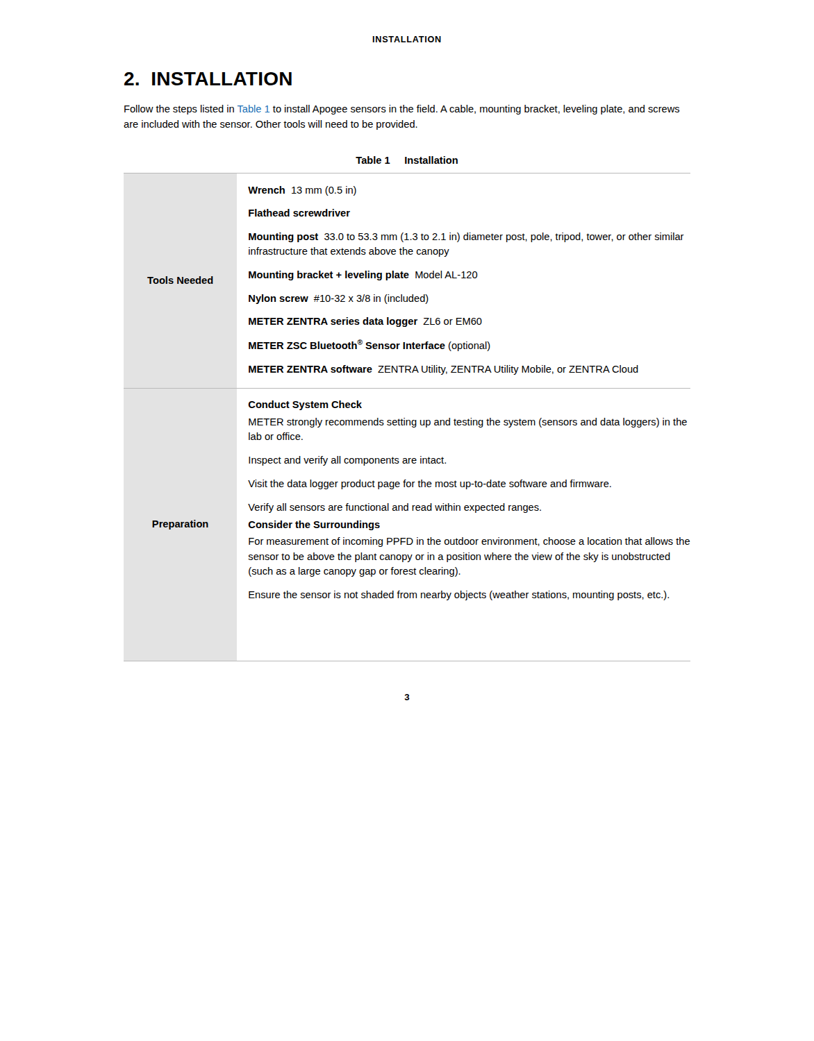INSTALLATION
2. INSTALLATION
Follow the steps listed in Table 1 to install Apogee sensors in the field. A cable, mounting bracket, leveling plate, and screws are included with the sensor. Other tools will need to be provided.
Table 1 Installation
| Tools Needed | Wrench 13 mm (0.5 in) Flathead screwdriver Mounting post 33.0 to 53.3 mm (1.3 to 2.1 in) diameter post, pole, tripod, tower, or other similar infrastructure that extends above the canopy Mounting bracket + leveling plate Model AL-120 Nylon screw #10-32 x 3/8 in (included) METER ZENTRA series data logger ZL6 or EM60 METER ZSC Bluetooth ® Sensor Interface (optional) METER ZENTRA software ZENTRA Utility, ZENTRA Utility Mobile, or ZENTRA Cloud |
| Preparation | Conduct System Check METER strongly recommends setting up and testing the system (sensors and data loggers) in the lab or office. Inspect and verify all components are intact. Visit the data logger product page for the most up-to-date software and firmware. Verify all sensors are functional and read within expected ranges. Consider the Surroundings For measurement of incoming PPFD in the outdoor environment, choose a location that allows the sensor to be above the plant canopy or in a position where the view of the sky is unobstructed (such as a large canopy gap or forest clearing). Ensure the sensor is not shaded from nearby objects (weather stations, mounting posts, etc.). |
3